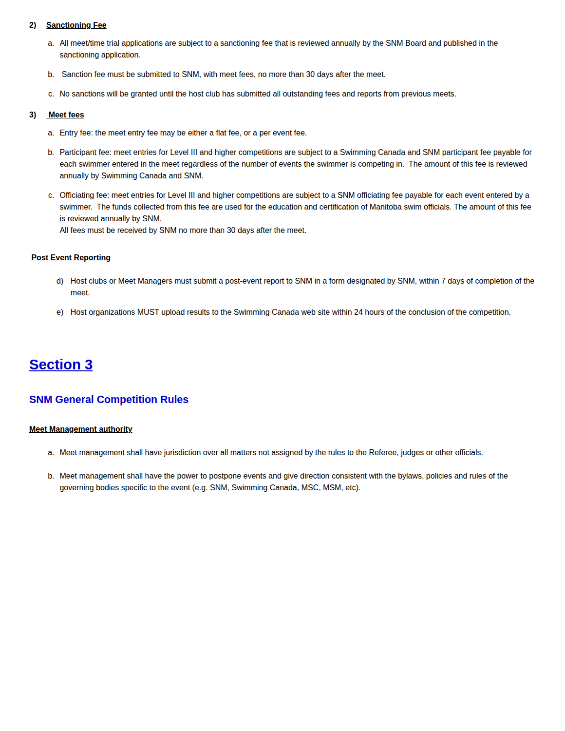2)
Sanctioning Fee
All meet/time trial applications are subject to a sanctioning fee that is reviewed annually by the SNM Board and published in the sanctioning application.
Sanction fee must be submitted to SNM, with meet fees, no more than 30 days after the meet.
No sanctions will be granted until the host club has submitted all outstanding fees and reports from previous meets.
3)
Meet fees
Entry fee: the meet entry fee may be either a flat fee, or a per event fee.
Participant fee: meet entries for Level III and higher competitions are subject to a Swimming Canada and SNM participant fee payable for each swimmer entered in the meet regardless of the number of events the swimmer is competing in. The amount of this fee is reviewed annually by Swimming Canada and SNM.
Officiating fee: meet entries for Level III and higher competitions are subject to a SNM officiating fee payable for each event entered by a swimmer. The funds collected from this fee are used for the education and certification of Manitoba swim officials. The amount of this fee is reviewed annually by SNM.
All fees must be received by SNM no more than 30 days after the meet.
Post Event Reporting
Host clubs or Meet Managers must submit a post-event report to SNM in a form designated by SNM, within 7 days of completion of the meet.
Host organizations MUST upload results to the Swimming Canada web site within 24 hours of the conclusion of the competition.
Section 3
SNM General Competition Rules
Meet Management authority
Meet management shall have jurisdiction over all matters not assigned by the rules to the Referee, judges or other officials.
Meet management shall have the power to postpone events and give direction consistent with the bylaws, policies and rules of the governing bodies specific to the event (e.g. SNM, Swimming Canada, MSC, MSM, etc).